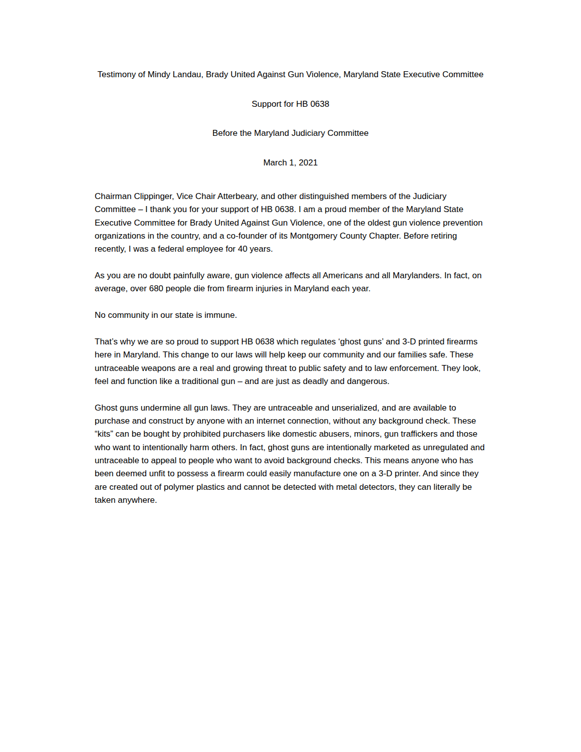Testimony of Mindy Landau, Brady United Against Gun Violence, Maryland State Executive Committee
Support for HB 0638
Before the Maryland Judiciary Committee
March 1, 2021
Chairman Clippinger, Vice Chair Atterbeary, and other distinguished members of the Judiciary Committee – I thank you for your support of HB 0638. I am a proud member of the Maryland State Executive Committee for Brady United Against Gun Violence, one of the oldest gun violence prevention organizations in the country, and a co-founder of its Montgomery County Chapter. Before retiring recently, I was a federal employee for 40 years.
As you are no doubt painfully aware, gun violence affects all Americans and all Marylanders. In fact, on average, over 680 people die from firearm injuries in Maryland each year.
No community in our state is immune.
That’s why we are so proud to support HB 0638 which regulates ‘ghost guns’ and 3-D printed firearms here in Maryland. This change to our laws will help keep our community and our families safe. These untraceable weapons are a real and growing threat to public safety and to law enforcement. They look, feel and function like a traditional gun – and are just as deadly and dangerous.
Ghost guns undermine all gun laws. They are untraceable and unserialized, and are available to purchase and construct by anyone with an internet connection, without any background check. These “kits” can be bought by prohibited purchasers like domestic abusers, minors, gun traffickers and those who want to intentionally harm others. In fact, ghost guns are intentionally marketed as unregulated and untraceable to appeal to people who want to avoid background checks. This means anyone who has been deemed unfit to possess a firearm could easily manufacture one on a 3-D printer. And since they are created out of polymer plastics and cannot be detected with metal detectors, they can literally be taken anywhere.